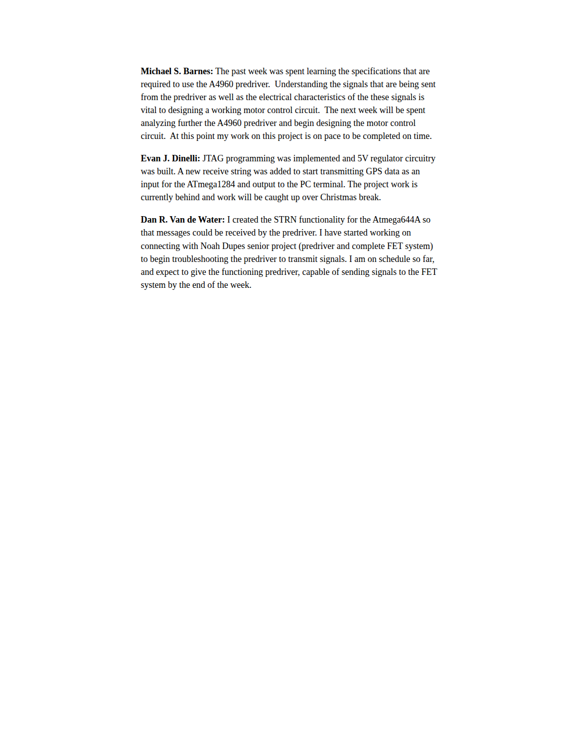Michael S. Barnes: The past week was spent learning the specifications that are required to use the A4960 predriver. Understanding the signals that are being sent from the predriver as well as the electrical characteristics of the these signals is vital to designing a working motor control circuit. The next week will be spent analyzing further the A4960 predriver and begin designing the motor control circuit. At this point my work on this project is on pace to be completed on time.
Evan J. Dinelli: JTAG programming was implemented and 5V regulator circuitry was built. A new receive string was added to start transmitting GPS data as an input for the ATmega1284 and output to the PC terminal. The project work is currently behind and work will be caught up over Christmas break.
Dan R. Van de Water: I created the STRN functionality for the Atmega644A so that messages could be received by the predriver. I have started working on connecting with Noah Dupes senior project (predriver and complete FET system) to begin troubleshooting the predriver to transmit signals. I am on schedule so far, and expect to give the functioning predriver, capable of sending signals to the FET system by the end of the week.